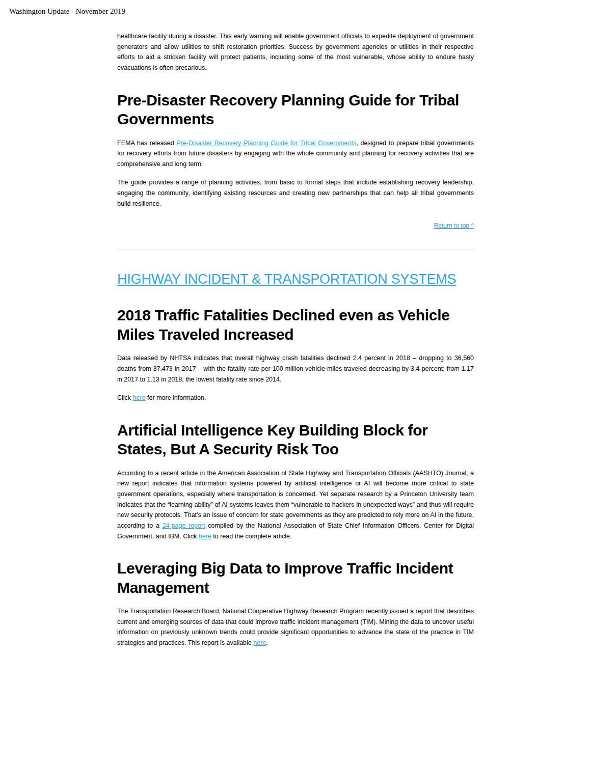Washington Update - November 2019
healthcare facility during a disaster. This early warning will enable government officials to expedite deployment of government generators and allow utilities to shift restoration priorities. Success by government agencies or utilities in their respective efforts to aid a stricken facility will protect patients, including some of the most vulnerable, whose ability to endure hasty evacuations is often precarious.
Pre-Disaster Recovery Planning Guide for Tribal Governments
FEMA has released Pre-Disaster Recovery Planning Guide for Tribal Governments, designed to prepare tribal governments for recovery efforts from future disasters by engaging with the whole community and planning for recovery activities that are comprehensive and long term.
The guide provides a range of planning activities, from basic to formal steps that include establishing recovery leadership, engaging the community, identifying existing resources and creating new partnerships that can help all tribal governments build resilience.
Return to top ^
HIGHWAY INCIDENT & TRANSPORTATION SYSTEMS
2018 Traffic Fatalities Declined even as Vehicle Miles Traveled Increased
Data released by NHTSA indicates that overall highway crash fatalities declined 2.4 percent in 2018 – dropping to 36,560 deaths from 37,473 in 2017 – with the fatality rate per 100 million vehicle miles traveled decreasing by 3.4 percent; from 1.17 in 2017 to 1.13 in 2018, the lowest fatality rate since 2014.
Click here for more information.
Artificial Intelligence Key Building Block for States, But A Security Risk Too
According to a recent article in the American Association of State Highway and Transportation Officials (AASHTO) Journal, a new report indicates that information systems powered by artificial intelligence or AI will become more critical to state government operations, especially where transportation is concerned. Yet separate research by a Princeton University team indicates that the “learning ability” of AI systems leaves them “vulnerable to hackers in unexpected ways” and thus will require new security protocols. That’s an issue of concern for state governments as they are predicted to rely more on AI in the future, according to a 24-page report compiled by the National Association of State Chief Information Officers, Center for Digital Government, and IBM. Click here to read the complete article.
Leveraging Big Data to Improve Traffic Incident Management
The Transportation Research Board, National Cooperative Highway Research Program recently issued a report that describes current and emerging sources of data that could improve traffic incident management (TIM). Mining the data to uncover useful information on previously unknown trends could provide significant opportunities to advance the state of the practice in TIM strategies and practices. This report is available here.